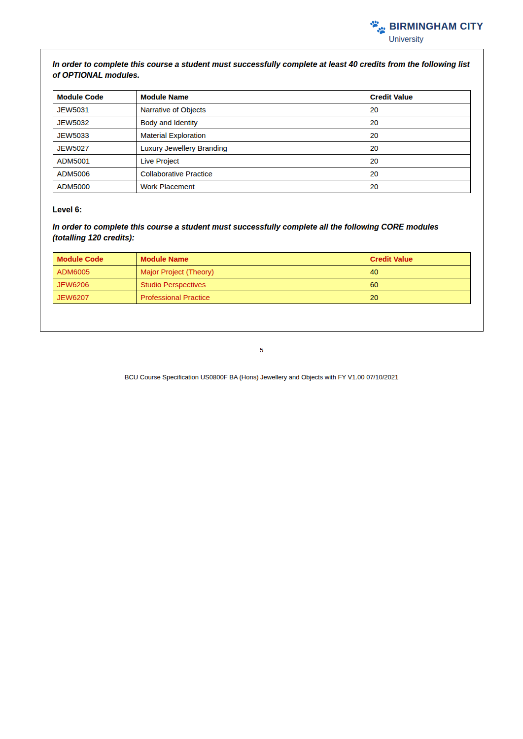🐾BIRMINGHAM CITY University
In order to complete this course a student must successfully complete at least 40 credits from the following list of OPTIONAL modules.
| Module Code | Module Name | Credit Value |
| --- | --- | --- |
| JEW5031 | Narrative of Objects | 20 |
| JEW5032 | Body and Identity | 20 |
| JEW5033 | Material Exploration | 20 |
| JEW5027 | Luxury Jewellery Branding | 20 |
| ADM5001 | Live Project | 20 |
| ADM5006 | Collaborative Practice | 20 |
| ADM5000 | Work Placement | 20 |
Level 6:
In order to complete this course a student must successfully complete all the following CORE modules (totalling 120 credits):
| Module Code | Module Name | Credit Value |
| --- | --- | --- |
| ADM6005 | Major Project (Theory) | 40 |
| JEW6206 | Studio Perspectives | 60 |
| JEW6207 | Professional Practice | 20 |
5
BCU Course Specification US0800F BA (Hons) Jewellery and Objects with FY V1.00 07/10/2021